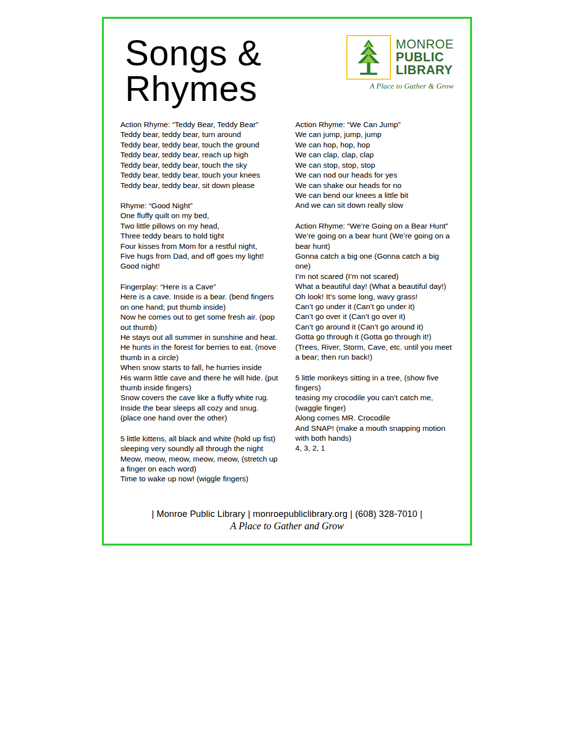Songs & Rhymes
MONROE PUBLIC LIBRARY
A Place to Gather & Grow
Action Rhyme: “Teddy Bear, Teddy Bear”
Teddy bear, teddy bear, turn around
Teddy bear, teddy bear, touch the ground
Teddy bear, teddy bear, reach up high
Teddy bear, teddy bear, touch the sky
Teddy bear, teddy bear, touch your knees
Teddy bear, teddy bear, sit down please
Rhyme: “Good Night”
One fluffy quilt on my bed,
Two little pillows on my head,
Three teddy bears to hold tight
Four kisses from Mom for a restful night,
Five hugs from Dad, and off goes my light!
Good night!
Fingerplay: “Here is a Cave”
Here is a cave. Inside is a bear. (bend fingers on one hand; put thumb inside)
Now he comes out to get some fresh air. (pop out thumb)
He stays out all summer in sunshine and heat.
He hunts in the forest for berries to eat. (move thumb in a circle)
When snow starts to fall, he hurries inside
His warm little cave and there he will hide. (put thumb inside fingers)
Snow covers the cave like a fluffy white rug.
Inside the bear sleeps all cozy and snug. (place one hand over the other)
5 little kittens, all black and white (hold up fist)
sleeping very soundly all through the night
Meow, meow, meow, meow, meow, (stretch up a finger on each word)
Time to wake up now! (wiggle fingers)
Action Rhyme: “We Can Jump”
We can jump, jump, jump
We can hop, hop, hop
We can clap, clap, clap
We can stop, stop, stop
We can nod our heads for yes
We can shake our heads for no
We can bend our knees a little bit
And we can sit down really slow
Action Rhyme: “We’re Going on a Bear Hunt”
We’re going on a bear hunt (We’re going on a bear hunt)
Gonna catch a big one (Gonna catch a big one)
I’m not scared (I’m not scared)
What a beautiful day! (What a beautiful day!)
Oh look! It’s some long, wavy grass!
Can’t go under it (Can’t go under it)
Can’t go over it (Can’t go over it)
Can’t go around it (Can’t go around it)
Gotta go through it (Gotta go through it!)
(Trees, River, Storm, Cave, etc. until you meet a bear; then run back!)
5 little monkeys sitting in a tree, (show five fingers)
teasing my crocodile you can’t catch me, (waggle finger)
Along comes MR. Crocodile
And SNAP! (make a mouth snapping motion with both hands)
4, 3, 2, 1
| Monroe Public Library | monroepubliclibrary.org | (608) 328-7010 |
A Place to Gather and Grow